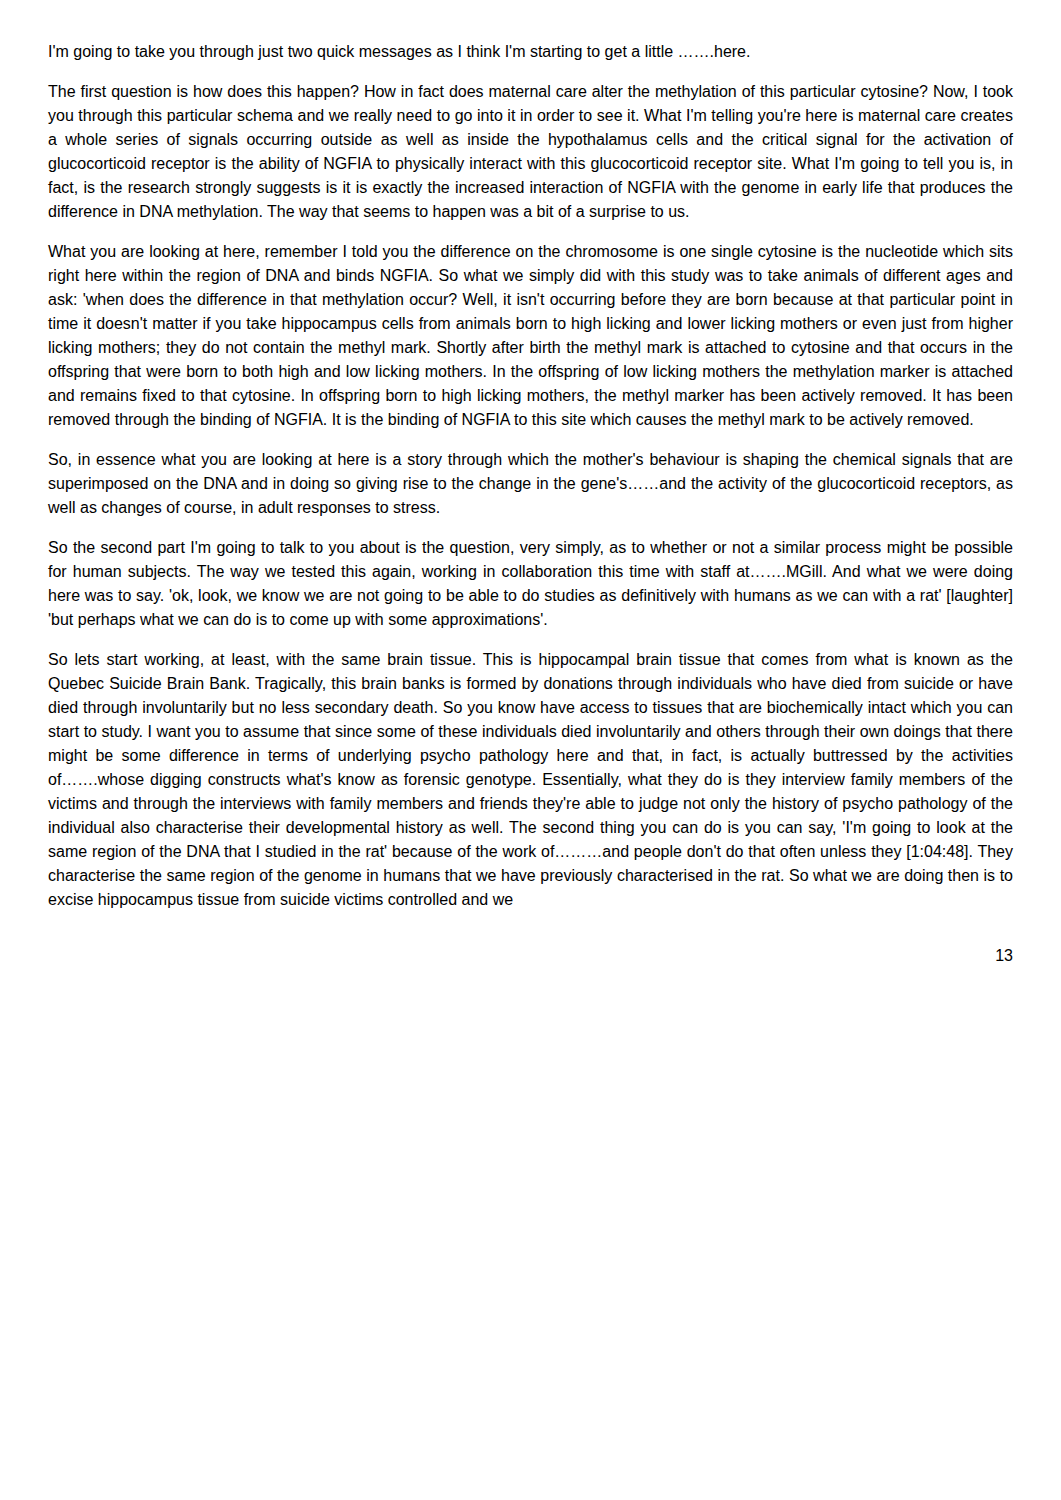I'm going to take you through just two quick messages as I think I'm starting to get a little …….here.
The first question is how does this happen? How in fact does maternal care alter the methylation of this particular cytosine? Now, I took you through this particular schema and we really need to go into it in order to see it. What I'm telling you're here is maternal care creates a whole series of signals occurring outside as well as inside the hypothalamus cells and the critical signal for the activation of glucocorticoid receptor is the ability of NGFIA to physically interact with this glucocorticoid receptor site. What I'm going to tell you is, in fact, is the research strongly suggests is it is exactly the increased interaction of NGFIA with the genome in early life that produces the difference in DNA methylation. The way that seems to happen was a bit of a surprise to us.
What you are looking at here, remember I told you the difference on the chromosome is one single cytosine is the nucleotide which sits right here within the region of DNA and binds NGFIA. So what we simply did with this study was to take animals of different ages and ask: 'when does the difference in that methylation occur? Well, it isn't occurring before they are born because at that particular point in time it doesn't matter if you take hippocampus cells from animals born to high licking and lower licking mothers or even just from higher licking mothers; they do not contain the methyl mark. Shortly after birth the methyl mark is attached to cytosine and that occurs in the offspring that were born to both high and low licking mothers. In the offspring of low licking mothers the methylation marker is attached and remains fixed to that cytosine. In offspring born to high licking mothers, the methyl marker has been actively removed. It has been removed through the binding of NGFIA. It is the binding of NGFIA to this site which causes the methyl mark to be actively removed.
So, in essence what you are looking at here is a story through which the mother's behaviour is shaping the chemical signals that are superimposed on the DNA and in doing so giving rise to the change in the gene's……and the activity of the glucocorticoid receptors, as well as changes of course, in adult responses to stress.
So the second part I'm going to talk to you about is the question, very simply, as to whether or not a similar process might be possible for human subjects. The way we tested this again, working in collaboration this time with staff at…….MGill. And what we were doing here was to say. 'ok, look, we know we are not going to be able to do studies as definitively with humans as we can with a rat' [laughter] 'but perhaps what we can do is to come up with some approximations'.
So lets start working, at least, with the same brain tissue. This is hippocampal brain tissue that comes from what is known as the Quebec Suicide Brain Bank. Tragically, this brain banks is formed by donations through individuals who have died from suicide or have died through involuntarily but no less secondary death. So you know have access to tissues that are biochemically intact which you can start to study. I want you to assume that since some of these individuals died involuntarily and others through their own doings that there might be some difference in terms of underlying psycho pathology here and that, in fact, is actually buttressed by the activities of…….whose digging constructs what's know as forensic genotype. Essentially, what they do is they interview family members of the victims and through the interviews with family members and friends they're able to judge not only the history of psycho pathology of the individual also characterise their developmental history as well. The second thing you can do is you can say, 'I'm going to look at the same region of the DNA that I studied in the rat' because of the work of………and people don't do that often unless they [1:04:48]. They characterise the same region of the genome in humans that we have previously characterised in the rat. So what we are doing then is to excise hippocampus tissue from suicide victims controlled and we
13